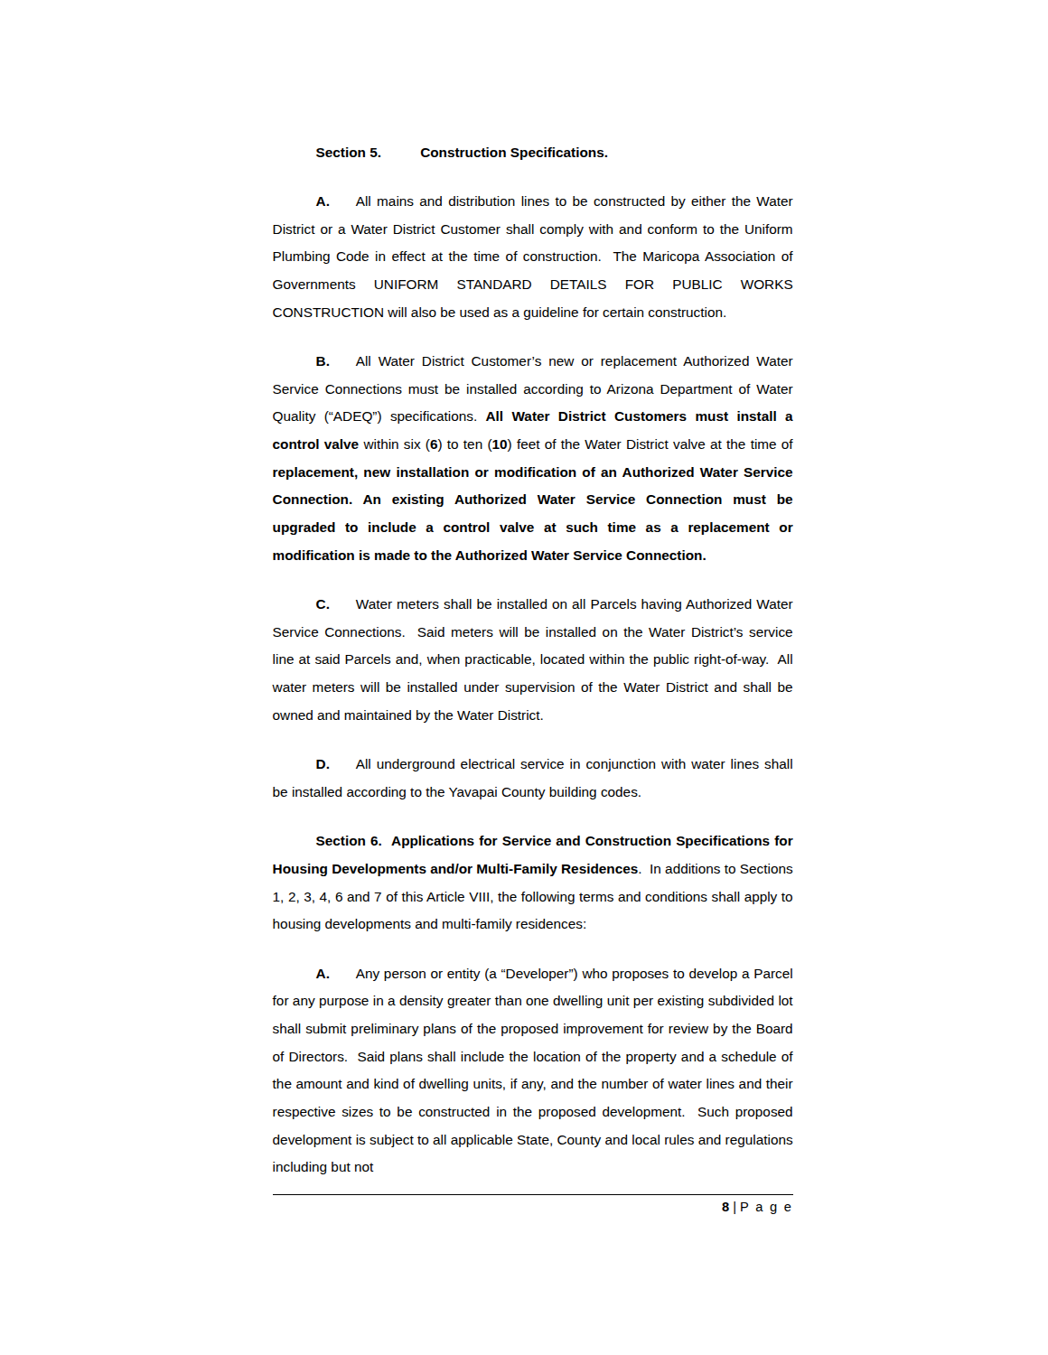Section 5. Construction Specifications.
A. All mains and distribution lines to be constructed by either the Water District or a Water District Customer shall comply with and conform to the Uniform Plumbing Code in effect at the time of construction. The Maricopa Association of Governments UNIFORM STANDARD DETAILS FOR PUBLIC WORKS CONSTRUCTION will also be used as a guideline for certain construction.
B. All Water District Customer’s new or replacement Authorized Water Service Connections must be installed according to Arizona Department of Water Quality (“ADEQ”) specifications. All Water District Customers must install a control valve within six (6) to ten (10) feet of the Water District valve at the time of replacement, new installation or modification of an Authorized Water Service Connection. An existing Authorized Water Service Connection must be upgraded to include a control valve at such time as a replacement or modification is made to the Authorized Water Service Connection.
C. Water meters shall be installed on all Parcels having Authorized Water Service Connections. Said meters will be installed on the Water District’s service line at said Parcels and, when practicable, located within the public right-of-way. All water meters will be installed under supervision of the Water District and shall be owned and maintained by the Water District.
D. All underground electrical service in conjunction with water lines shall be installed according to the Yavapai County building codes.
Section 6. Applications for Service and Construction Specifications for Housing Developments and/or Multi-Family Residences. In additions to Sections 1, 2, 3, 4, 6 and 7 of this Article VIII, the following terms and conditions shall apply to housing developments and multi-family residences:
A. Any person or entity (a “Developer”) who proposes to develop a Parcel for any purpose in a density greater than one dwelling unit per existing subdivided lot shall submit preliminary plans of the proposed improvement for review by the Board of Directors. Said plans shall include the location of the property and a schedule of the amount and kind of dwelling units, if any, and the number of water lines and their respective sizes to be constructed in the proposed development. Such proposed development is subject to all applicable State, County and local rules and regulations including but not
8 | P a g e